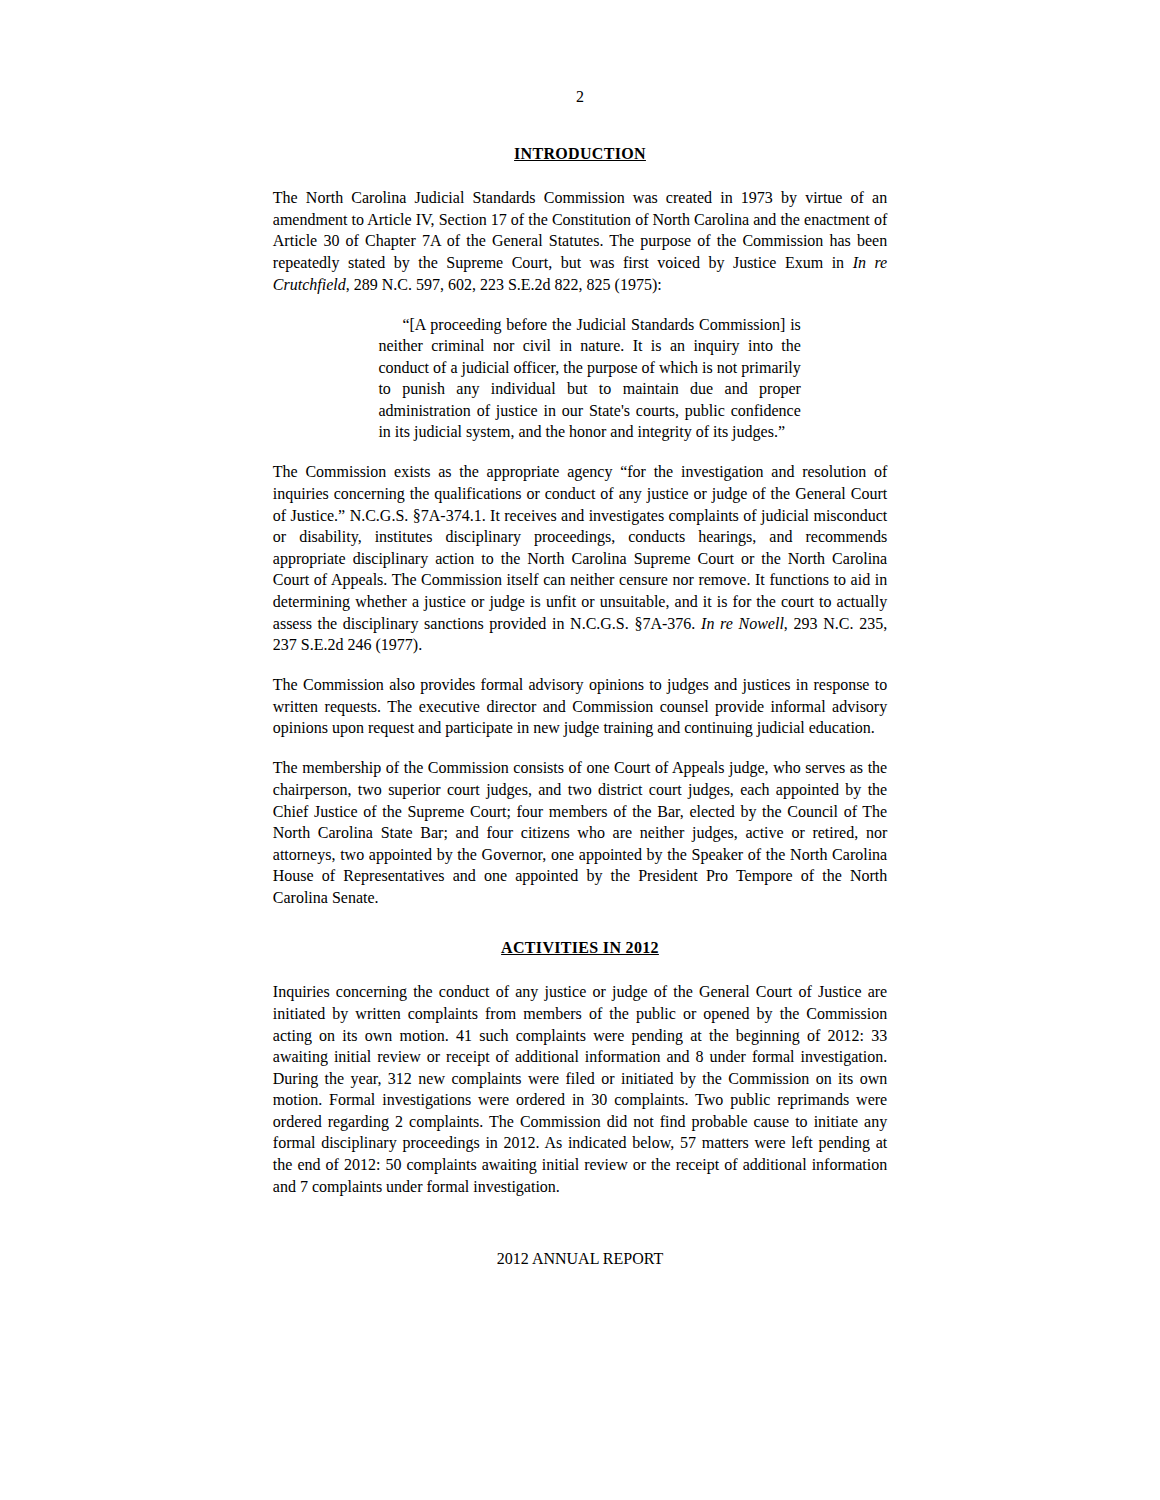2
INTRODUCTION
The North Carolina Judicial Standards Commission was created in 1973 by virtue of an amendment to Article IV, Section 17 of the Constitution of North Carolina and the enactment of Article 30 of Chapter 7A of the General Statutes. The purpose of the Commission has been repeatedly stated by the Supreme Court, but was first voiced by Justice Exum in In re Crutchfield, 289 N.C. 597, 602, 223 S.E.2d 822, 825 (1975):
“[A proceeding before the Judicial Standards Commission] is neither criminal nor civil in nature. It is an inquiry into the conduct of a judicial officer, the purpose of which is not primarily to punish any individual but to maintain due and proper administration of justice in our State's courts, public confidence in its judicial system, and the honor and integrity of its judges.”
The Commission exists as the appropriate agency “for the investigation and resolution of inquiries concerning the qualifications or conduct of any justice or judge of the General Court of Justice.” N.C.G.S. §7A-374.1. It receives and investigates complaints of judicial misconduct or disability, institutes disciplinary proceedings, conducts hearings, and recommends appropriate disciplinary action to the North Carolina Supreme Court or the North Carolina Court of Appeals. The Commission itself can neither censure nor remove. It functions to aid in determining whether a justice or judge is unfit or unsuitable, and it is for the court to actually assess the disciplinary sanctions provided in N.C.G.S. §7A-376. In re Nowell, 293 N.C. 235, 237 S.E.2d 246 (1977).
The Commission also provides formal advisory opinions to judges and justices in response to written requests. The executive director and Commission counsel provide informal advisory opinions upon request and participate in new judge training and continuing judicial education.
The membership of the Commission consists of one Court of Appeals judge, who serves as the chairperson, two superior court judges, and two district court judges, each appointed by the Chief Justice of the Supreme Court; four members of the Bar, elected by the Council of The North Carolina State Bar; and four citizens who are neither judges, active or retired, nor attorneys, two appointed by the Governor, one appointed by the Speaker of the North Carolina House of Representatives and one appointed by the President Pro Tempore of the North Carolina Senate.
ACTIVITIES IN 2012
Inquiries concerning the conduct of any justice or judge of the General Court of Justice are initiated by written complaints from members of the public or opened by the Commission acting on its own motion. 41 such complaints were pending at the beginning of 2012: 33 awaiting initial review or receipt of additional information and 8 under formal investigation. During the year, 312 new complaints were filed or initiated by the Commission on its own motion. Formal investigations were ordered in 30 complaints. Two public reprimands were ordered regarding 2 complaints. The Commission did not find probable cause to initiate any formal disciplinary proceedings in 2012. As indicated below, 57 matters were left pending at the end of 2012: 50 complaints awaiting initial review or the receipt of additional information and 7 complaints under formal investigation.
2012 ANNUAL REPORT